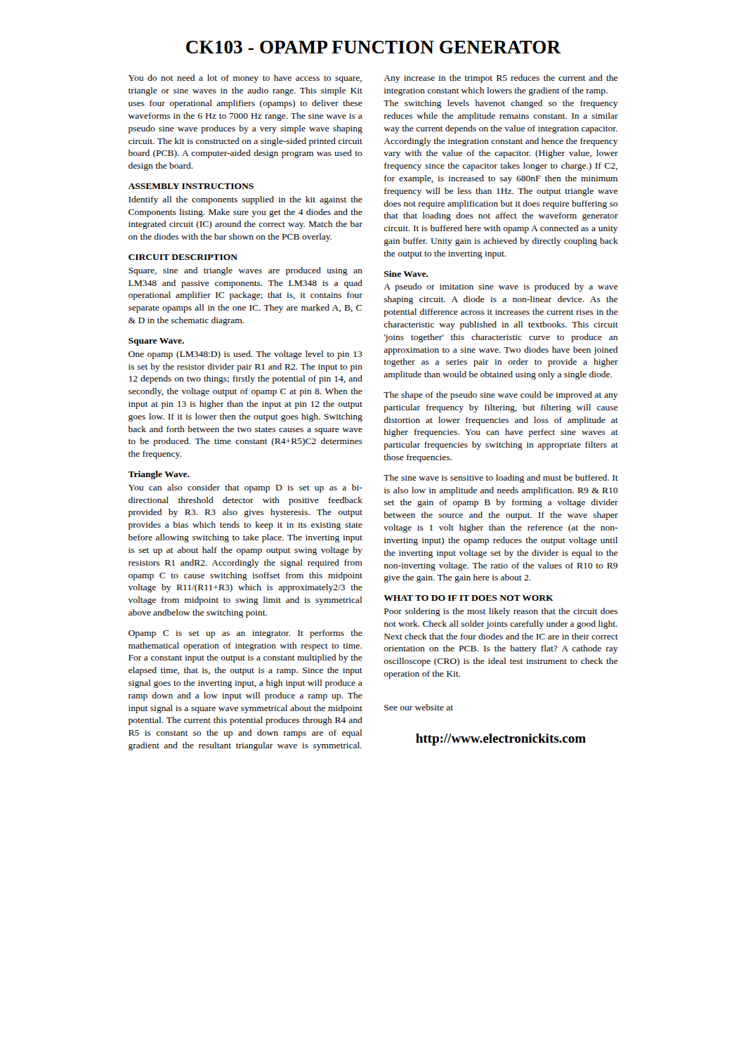CK103 - OPAMP FUNCTION GENERATOR
You do not need a lot of money to have access to square, triangle or sine waves in the audio range. This simple Kit uses four operational amplifiers (opamps) to deliver these waveforms in the 6 Hz to 7000 Hz range. The sine wave is a pseudo sine wave produces by a very simple wave shaping circuit. The kit is constructed on a single-sided printed circuit board (PCB). A computer-aided design program was used to design the board.
Assembly Instructions
Identify all the components supplied in the kit against the Components listing. Make sure you get the 4 diodes and the integrated circuit (IC) around the correct way. Match the bar on the diodes with the bar shown on the PCB overlay.
Circuit Description
Square, sine and triangle waves are produced using an LM348 and passive components. The LM348 is a quad operational amplifier IC package; that is, it contains four separate opamps all in the one IC. They are marked A, B, C & D in the schematic diagram.
Square Wave.
One opamp (LM348:D) is used. The voltage level to pin 13 is set by the resistor divider pair R1 and R2. The input to pin 12 depends on two things; firstly the potential of pin 14, and secondly, the voltage output of opamp C at pin 8. When the input at pin 13 is higher than the input at pin 12 the output goes low. If it is lower then the output goes high. Switching back and forth between the two states causes a square wave to be produced. The time constant (R4+R5)C2 determines the frequency.
Triangle Wave.
You can also consider that opamp D is set up as a bi-directional threshold detector with positive feedback provided by R3. R3 also gives hysteresis. The output provides a bias which tends to keep it in its existing state before allowing switching to take place. The inverting input is set up at about half the opamp output swing voltage by resistors R1 andR2. Accordingly the signal required from opamp C to cause switching isoffset from this midpoint voltage by R11/(R11+R3) which is approximately2/3 the voltage from midpoint to swing limit and is symmetrical above andbelow the switching point.
Opamp C is set up as an integrator. It performs the mathematical operation of integration with respect to time. For a constant input the output is a constant multiplied by the elapsed time, that is, the output is a ramp. Since the input signal goes to the inverting input, a high input will produce a ramp down and a low input will produce a ramp up. The input signal is a square wave symmetrical about the midpoint potential. The current this potential produces through R4 and R5 is constant so the up and down ramps are of equal gradient and the resultant triangular wave is symmetrical. Any increase in the trimpot R5 reduces the current and the integration constant which lowers the gradient of the ramp.
The switching levels havenot changed so the frequency reduces while the amplitude remains constant. In a similar way the current depends on the value of integration capacitor. Accordingly the integration constant and hence the frequency vary with the value of the capacitor. (Higher value, lower frequency since the capacitor takes longer to charge.) If C2, for example, is increased to say 680nF then the minimum frequency will be less than 1Hz. The output triangle wave does not require amplification but it does require buffering so that that loading does not affect the waveform generator circuit. It is buffered here with opamp A connected as a unity gain buffer. Unity gain is achieved by directly coupling back the output to the inverting input.
Sine Wave.
A pseudo or imitation sine wave is produced by a wave shaping circuit. A diode is a non-linear device. As the potential difference across it increases the current rises in the characteristic way published in all textbooks. This circuit 'joins together' this characteristic curve to produce an approximation to a sine wave. Two diodes have been joined together as a series pair in order to provide a higher amplitude than would be obtained using only a single diode.
The shape of the pseudo sine wave could be improved at any particular frequency by filtering, but filtering will cause distortion at lower frequencies and loss of amplitude at higher frequencies. You can have perfect sine waves at particular frequencies by switching in appropriate filters at those frequencies.
The sine wave is sensitive to loading and must be buffered. It is also low in amplitude and needs amplification. R9 & R10 set the gain of opamp B by forming a voltage divider between the source and the output. If the wave shaper voltage is 1 volt higher than the reference (at the non-inverting input) the opamp reduces the output voltage until the inverting input voltage set by the divider is equal to the non-inverting voltage. The ratio of the values of R10 to R9 give the gain. The gain here is about 2.
What To Do If It Does Not Work
Poor soldering is the most likely reason that the circuit does not work. Check all solder joints carefully under a good light. Next check that the four diodes and the IC are in their correct orientation on the PCB. Is the battery flat? A cathode ray oscilloscope (CRO) is the ideal test instrument to check the operation of the Kit.
See our website at
http://www.electronickits.com